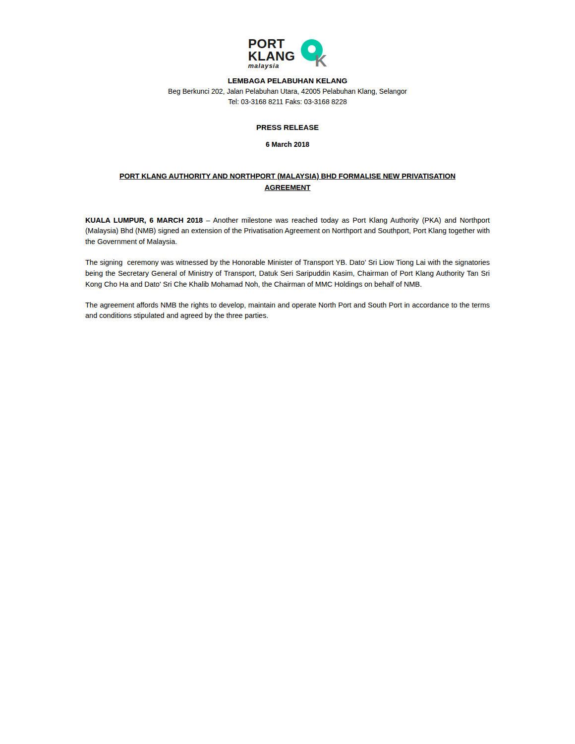PORT
KLANGmalaysia K
LEMBAGA PELABUHAN KELANG
Beg Berkunci 202, Jalan Pelabuhan Utara, 42005 Pelabuhan Klang, Selangor
Tel: 03-3168 8211 Faks: 03-3168 8228
PRESS RELEASE
6 March 2018
PORT KLANG AUTHORITY AND NORTHPORT (MALAYSIA) BHD FORMALISE NEW PRIVATISATION AGREEMENT
KUALA LUMPUR, 6 MARCH 2018 – Another milestone was reached today as Port Klang Authority (PKA) and Northport (Malaysia) Bhd (NMB) signed an extension of the Privatisation Agreement on Northport and Southport, Port Klang together with the Government of Malaysia.
The signing ceremony was witnessed by the Honorable Minister of Transport YB. Dato’ Sri Liow Tiong Lai with the signatories being the Secretary General of Ministry of Transport, Datuk Seri Saripuddin Kasim, Chairman of Port Klang Authority Tan Sri Kong Cho Ha and Dato' Sri Che Khalib Mohamad Noh, the Chairman of MMC Holdings on behalf of NMB.
The agreement affords NMB the rights to develop, maintain and operate North Port and South Port in accordance to the terms and conditions stipulated and agreed by the three parties.